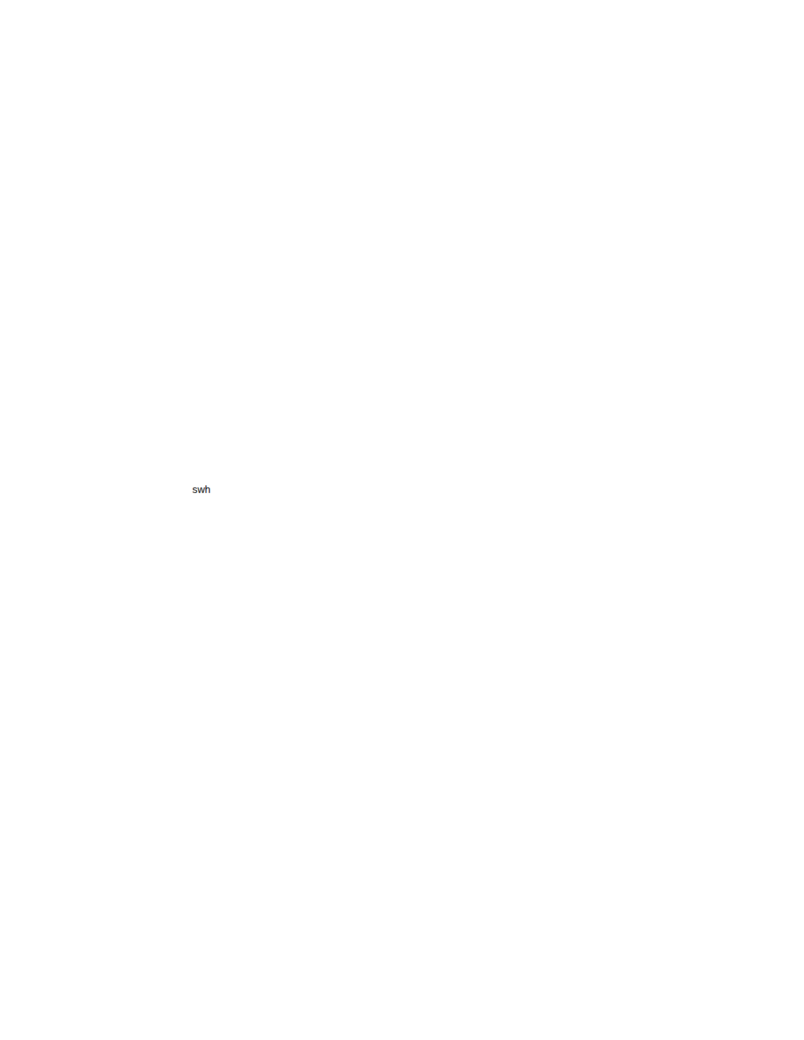swh